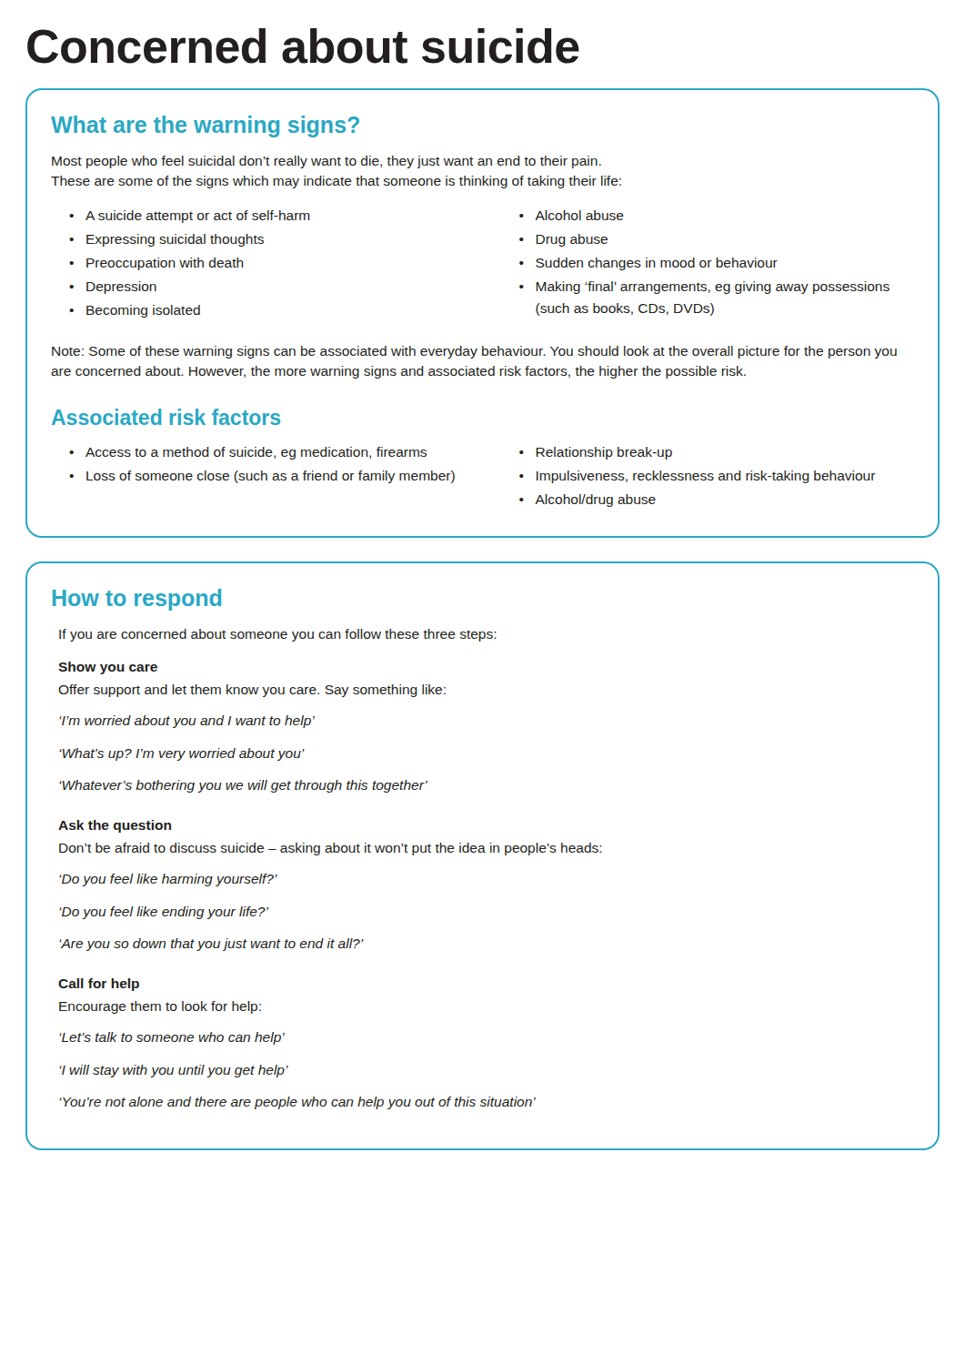Concerned about suicide
What are the warning signs?
Most people who feel suicidal don’t really want to die, they just want an end to their pain.
These are some of the signs which may indicate that someone is thinking of taking their life:
A suicide attempt or act of self-harm
Expressing suicidal thoughts
Preoccupation with death
Depression
Becoming isolated
Alcohol abuse
Drug abuse
Sudden changes in mood or behaviour
Making ‘final’ arrangements, eg giving away possessions (such as books, CDs, DVDs)
Note: Some of these warning signs can be associated with everyday behaviour. You should look at the overall picture for the person you are concerned about. However, the more warning signs and associated risk factors, the higher the possible risk.
Associated risk factors
Access to a method of suicide, eg medication, firearms
Loss of someone close (such as a friend or family member)
Relationship break-up
Impulsiveness, recklessness and risk-taking behaviour
Alcohol/drug abuse
How to respond
If you are concerned about someone you can follow these three steps:
Show you care
Offer support and let them know you care. Say something like:
‘I’m worried about you and I want to help’
‘What’s up? I’m very worried about you’
‘Whatever’s bothering you we will get through this together’
Ask the question
Don’t be afraid to discuss suicide – asking about it won’t put the idea in people’s heads:
‘Do you feel like harming yourself?’
‘Do you feel like ending your life?’
‘Are you so down that you just want to end it all?’
Call for help
Encourage them to look for help:
‘Let’s talk to someone who can help’
‘I will stay with you until you get help’
‘You’re not alone and there are people who can help you out of this situation’